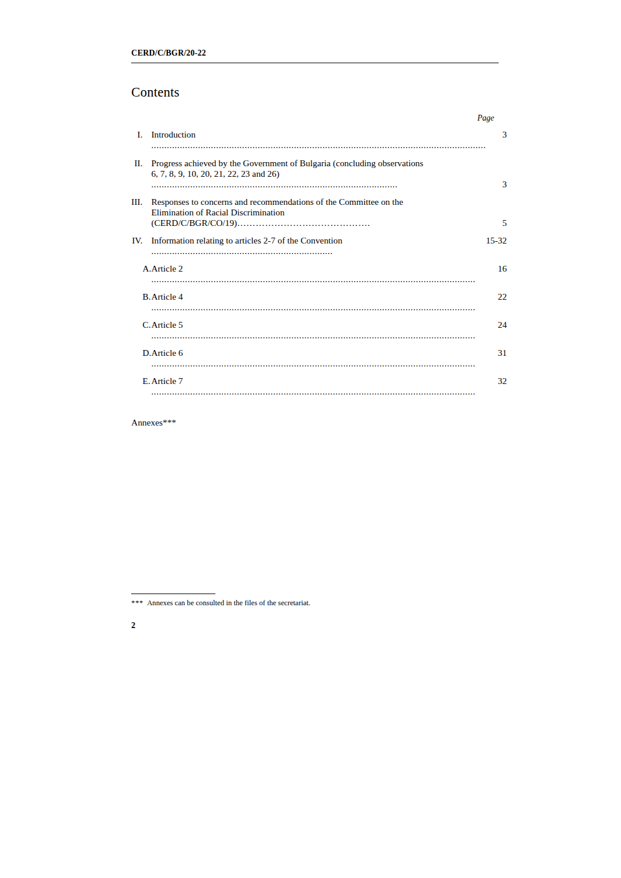CERD/C/BGR/20-22
Contents
Page
| I. | | Introduction ................................................................................................................................. | 3 |
| II. | | Progress achieved by the Government of Bulgaria (concluding observations 6, 7, 8, 9, 10, 20, 21, 22, 23 and 26) ............................................................................................... | 3 |
| III. | | Responses to concerns and recommendations of the Committee on the Elimination of Racial Discrimination (CERD/C/BGR/CO/19) ……………………………………. | 5 |
| IV. | | Information relating to articles 2-7 of the Convention ...................................................................... | 15-32 |
| | A. | Article 2 ............................................................................................................................. | 16 |
| | B. | Article 4 ............................................................................................................................. | 22 |
| | C. | Article 5 ............................................................................................................................. | 24 |
| | D. | Article 6 ............................................................................................................................. | 31 |
| | E. | Article 7 ............................................................................................................................. | 32 |
Annexes***
*** Annexes can be consulted in the files of the secretariat.
2